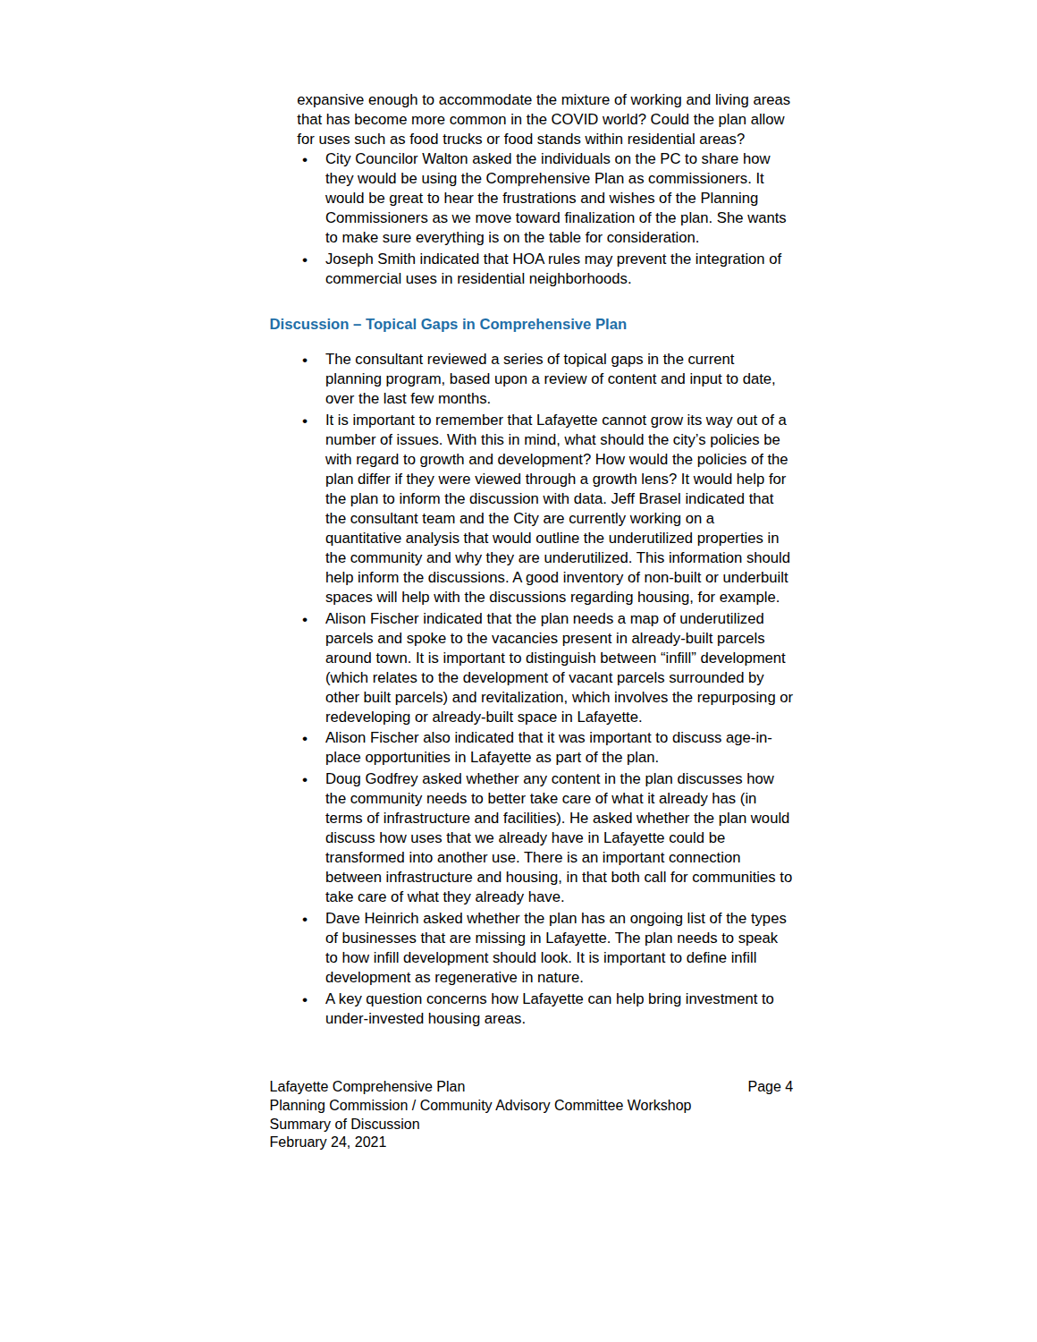expansive enough to accommodate the mixture of working and living areas that has become more common in the COVID world? Could the plan allow for uses such as food trucks or food stands within residential areas?
City Councilor Walton asked the individuals on the PC to share how they would be using the Comprehensive Plan as commissioners. It would be great to hear the frustrations and wishes of the Planning Commissioners as we move toward finalization of the plan. She wants to make sure everything is on the table for consideration.
Joseph Smith indicated that HOA rules may prevent the integration of commercial uses in residential neighborhoods.
Discussion – Topical Gaps in Comprehensive Plan
The consultant reviewed a series of topical gaps in the current planning program, based upon a review of content and input to date, over the last few months.
It is important to remember that Lafayette cannot grow its way out of a number of issues. With this in mind, what should the city’s policies be with regard to growth and development? How would the policies of the plan differ if they were viewed through a growth lens? It would help for the plan to inform the discussion with data. Jeff Brasel indicated that the consultant team and the City are currently working on a quantitative analysis that would outline the underutilized properties in the community and why they are underutilized. This information should help inform the discussions. A good inventory of non-built or underbuilt spaces will help with the discussions regarding housing, for example.
Alison Fischer indicated that the plan needs a map of underutilized parcels and spoke to the vacancies present in already-built parcels around town. It is important to distinguish between “infill” development (which relates to the development of vacant parcels surrounded by other built parcels) and revitalization, which involves the repurposing or redeveloping or already-built space in Lafayette.
Alison Fischer also indicated that it was important to discuss age-in-place opportunities in Lafayette as part of the plan.
Doug Godfrey asked whether any content in the plan discusses how the community needs to better take care of what it already has (in terms of infrastructure and facilities). He asked whether the plan would discuss how uses that we already have in Lafayette could be transformed into another use. There is an important connection between infrastructure and housing, in that both call for communities to take care of what they already have.
Dave Heinrich asked whether the plan has an ongoing list of the types of businesses that are missing in Lafayette. The plan needs to speak to how infill development should look. It is important to define infill development as regenerative in nature.
A key question concerns how Lafayette can help bring investment to under-invested housing areas.
Page 4
Lafayette Comprehensive Plan
Planning Commission / Community Advisory Committee Workshop
Summary of Discussion
February 24, 2021